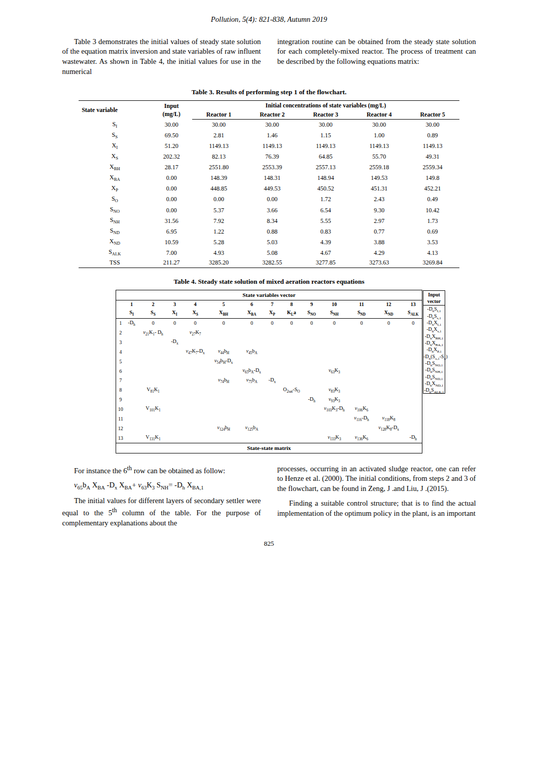Pollution, 5(4): 821-838, Autumn 2019
Table 3 demonstrates the initial values of steady state solution of the equation matrix inversion and state variables of raw influent wastewater. As shown in Table 4, the initial values for use in the numerical
integration routine can be obtained from the steady state solution for each completely-mixed reactor. The process of treatment can be described by the following equations matrix:
Table 3. Results of performing step 1 of the flowchart.
| State variable | Input (mg/L) | Initial concentrations of state variables (mg/L) |
| --- | --- | --- |
| Reactor 1 | Reactor 2 | Reactor 3 | Reactor 4 | Reactor 5 |
| S I | 30.00 | 30.00 | 30.00 | 30.00 | 30.00 | 30.00 |
| S S | 69.50 | 2.81 | 1.46 | 1.15 | 1.00 | 0.89 |
| X I | 51.20 | 1149.13 | 1149.13 | 1149.13 | 1149.13 | 1149.13 |
| X S | 202.32 | 82.13 | 76.39 | 64.85 | 55.70 | 49.31 |
| X BH | 28.17 | 2551.80 | 2553.39 | 2557.13 | 2559.18 | 2559.34 |
| X BA | 0.00 | 148.39 | 148.31 | 148.94 | 149.53 | 149.8 |
| X P | 0.00 | 448.85 | 449.53 | 450.52 | 451.31 | 452.21 |
| S O | 0.00 | 0.00 | 0.00 | 1.72 | 2.43 | 0.49 |
| S NO | 0.00 | 5.37 | 3.66 | 6.54 | 9.30 | 10.42 |
| S NH | 31.56 | 7.92 | 8.34 | 5.55 | 2.97 | 1.73 |
| S ND | 6.95 | 1.22 | 0.88 | 0.83 | 0.77 | 0.69 |
| X ND | 10.59 | 5.28 | 5.03 | 4.39 | 3.88 | 3.53 |
| S ALK | 7.00 | 4.93 | 5.08 | 4.67 | 4.29 | 4.13 |
| TSS | 211.27 | 3285.20 | 3282.55 | 3277.85 | 3273.63 | 3269.84 |
Table 4. Steady state solution of mixed aeration reactors equations
State variables vector
| | 1 | 2 | 3 | 4 | 5 | 6 | 7 | 8 | 9 | 10 | 11 | 12 | 13 |
| | S I | S S | X I | X S | X BH | X BA | X P | K L a | S NO | S NH | S ND | X ND | S ALK |
| 1 | -D h | 0 | 0 | 0 | 0 | 0 | 0 | 0 | 0 | 0 | 0 | 0 | 0 |
| 2 | | v 21 K 1 - D h | | v 27 K 7 | | | | | | | | | |
| 3 | | | -D x | | | | | | | | | | |
| 4 | | | | v 47 K 7 -D x | v 44 b H | v 45 b A | | | | | | | |
| 5 | | | | | v 54 b H -D x | | | | | | | | |
| 6 | | | | | | v 65 b A -D x | | | | v 63 K 3 | | | |
| 7 | | | | | v 74 b H | v 75 b A | -D x | | | | | | |
| 8 | | V 81 K 1 | | | | | | O 2sat -S O | | v 83 K 3 | | | |
| 9 | | | | | | | | | -D h | v 93 K 3 | | | |
| 10 | | V 101 K 1 | | | | | | | | v 103 K 3 -D h | v 106 K 6 | | |
| 11 | | | | | | | | | | | v 116 -D h | v 118 K 8 | |
| 12 | | | | | v 124 b H | v 125 b A | | | | | | v 128 K 8 -D x | |
| 13 | | V 131 K 1 | | | | | | | | v 133 K 3 | v 136 K 6 | | -D h |
State-state matrix
Input
vector
-DhSI,1
-DhSs,1
-DhXI,1
-DhXs,1
-DhXBH,1
-DhXBA,1
-DhXP,1
-Dh(So,1-So)
-DhSNO,1
-DhSNH,1
-DhSND,1
-DhXND,1
-DhSALK,1
For instance the 6th row can be obtained as follow:
v65bA XBA -Dx XBA+ v63K3 SNH= -Dh XBA,1
The initial values for different layers of secondary settler were equal to the 5th column of the table. For the purpose of complementary explanations about the
processes, occurring in an activated sludge reactor, one can refer to Henze et al. (2000). The initial conditions, from steps 2 and 3 of the flowchart, can be found in Zeng, J .and Liu, J .(2015).
Finding a suitable control structure; that is to find the actual implementation of the optimum policy in the plant, is an important
825